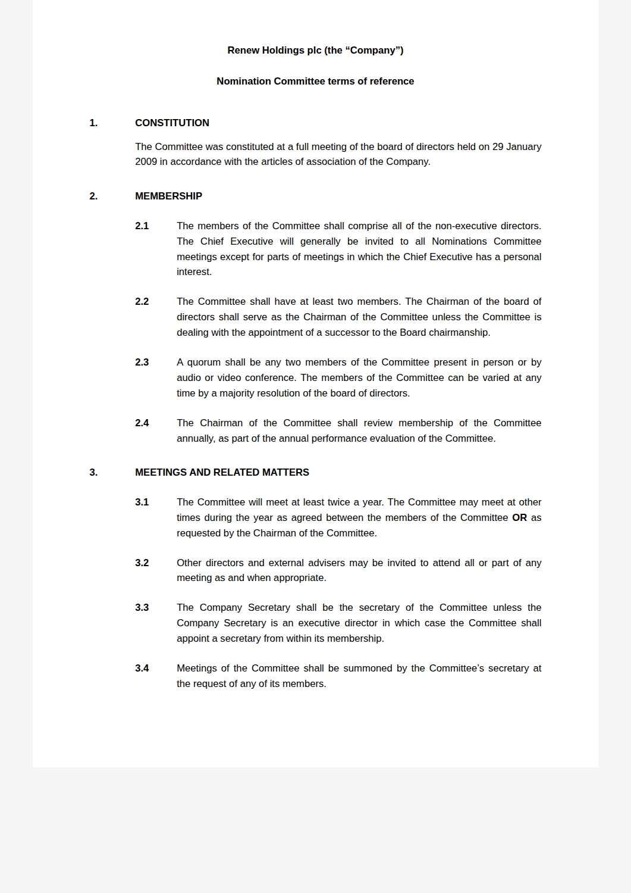Renew Holdings plc (the “Company”)
Nomination Committee terms of reference
1. Constitution
The Committee was constituted at a full meeting of the board of directors held on 29 January 2009 in accordance with the articles of association of the Company.
2. Membership
2.1 The members of the Committee shall comprise all of the non-executive directors. The Chief Executive will generally be invited to all Nominations Committee meetings except for parts of meetings in which the Chief Executive has a personal interest.
2.2 The Committee shall have at least two members. The Chairman of the board of directors shall serve as the Chairman of the Committee unless the Committee is dealing with the appointment of a successor to the Board chairmanship.
2.3 A quorum shall be any two members of the Committee present in person or by audio or video conference. The members of the Committee can be varied at any time by a majority resolution of the board of directors.
2.4 The Chairman of the Committee shall review membership of the Committee annually, as part of the annual performance evaluation of the Committee.
3. Meetings and related matters
3.1 The Committee will meet at least twice a year. The Committee may meet at other times during the year as agreed between the members of the Committee OR as requested by the Chairman of the Committee.
3.2 Other directors and external advisers may be invited to attend all or part of any meeting as and when appropriate.
3.3 The Company Secretary shall be the secretary of the Committee unless the Company Secretary is an executive director in which case the Committee shall appoint a secretary from within its membership.
3.4 Meetings of the Committee shall be summoned by the Committee’s secretary at the request of any of its members.